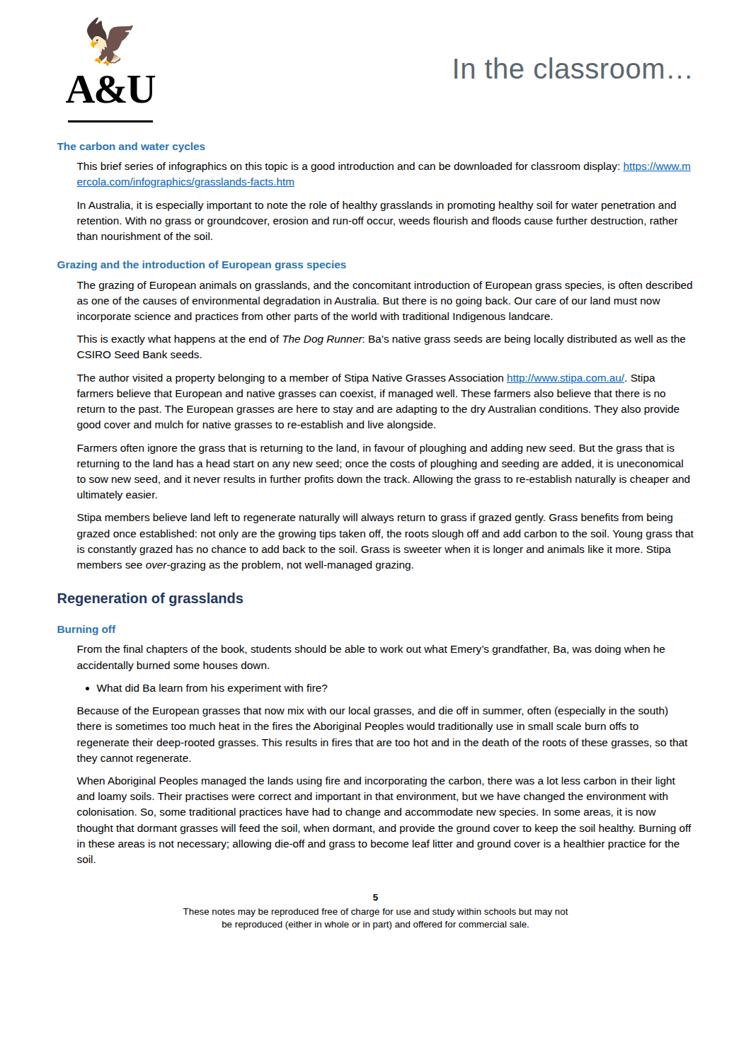🦅 A&U
In the classroom…
The carbon and water cycles
This brief series of infographics on this topic is a good introduction and can be downloaded for classroom display: https://www.mercola.com/infographics/grasslands-facts.htm
In Australia, it is especially important to note the role of healthy grasslands in promoting healthy soil for water penetration and retention. With no grass or groundcover, erosion and run-off occur, weeds flourish and floods cause further destruction, rather than nourishment of the soil.
Grazing and the introduction of European grass species
The grazing of European animals on grasslands, and the concomitant introduction of European grass species, is often described as one of the causes of environmental degradation in Australia. But there is no going back. Our care of our land must now incorporate science and practices from other parts of the world with traditional Indigenous landcare.
This is exactly what happens at the end of The Dog Runner: Ba’s native grass seeds are being locally distributed as well as the CSIRO Seed Bank seeds.
The author visited a property belonging to a member of Stipa Native Grasses Association http://www.stipa.com.au/. Stipa farmers believe that European and native grasses can coexist, if managed well. These farmers also believe that there is no return to the past. The European grasses are here to stay and are adapting to the dry Australian conditions. They also provide good cover and mulch for native grasses to re-establish and live alongside.
Farmers often ignore the grass that is returning to the land, in favour of ploughing and adding new seed. But the grass that is returning to the land has a head start on any new seed; once the costs of ploughing and seeding are added, it is uneconomical to sow new seed, and it never results in further profits down the track. Allowing the grass to re-establish naturally is cheaper and ultimately easier.
Stipa members believe land left to regenerate naturally will always return to grass if grazed gently. Grass benefits from being grazed once established: not only are the growing tips taken off, the roots slough off and add carbon to the soil. Young grass that is constantly grazed has no chance to add back to the soil. Grass is sweeter when it is longer and animals like it more. Stipa members see over-grazing as the problem, not well-managed grazing.
Regeneration of grasslands
Burning off
From the final chapters of the book, students should be able to work out what Emery’s grandfather, Ba, was doing when he accidentally burned some houses down.
What did Ba learn from his experiment with fire?
Because of the European grasses that now mix with our local grasses, and die off in summer, often (especially in the south) there is sometimes too much heat in the fires the Aboriginal Peoples would traditionally use in small scale burn offs to regenerate their deep-rooted grasses. This results in fires that are too hot and in the death of the roots of these grasses, so that they cannot regenerate.
When Aboriginal Peoples managed the lands using fire and incorporating the carbon, there was a lot less carbon in their light and loamy soils. Their practises were correct and important in that environment, but we have changed the environment with colonisation. So, some traditional practices have had to change and accommodate new species. In some areas, it is now thought that dormant grasses will feed the soil, when dormant, and provide the ground cover to keep the soil healthy. Burning off in these areas is not necessary; allowing die-off and grass to become leaf litter and ground cover is a healthier practice for the soil.
5
These notes may be reproduced free of charge for use and study within schools but may not
be reproduced (either in whole or in part) and offered for commercial sale.